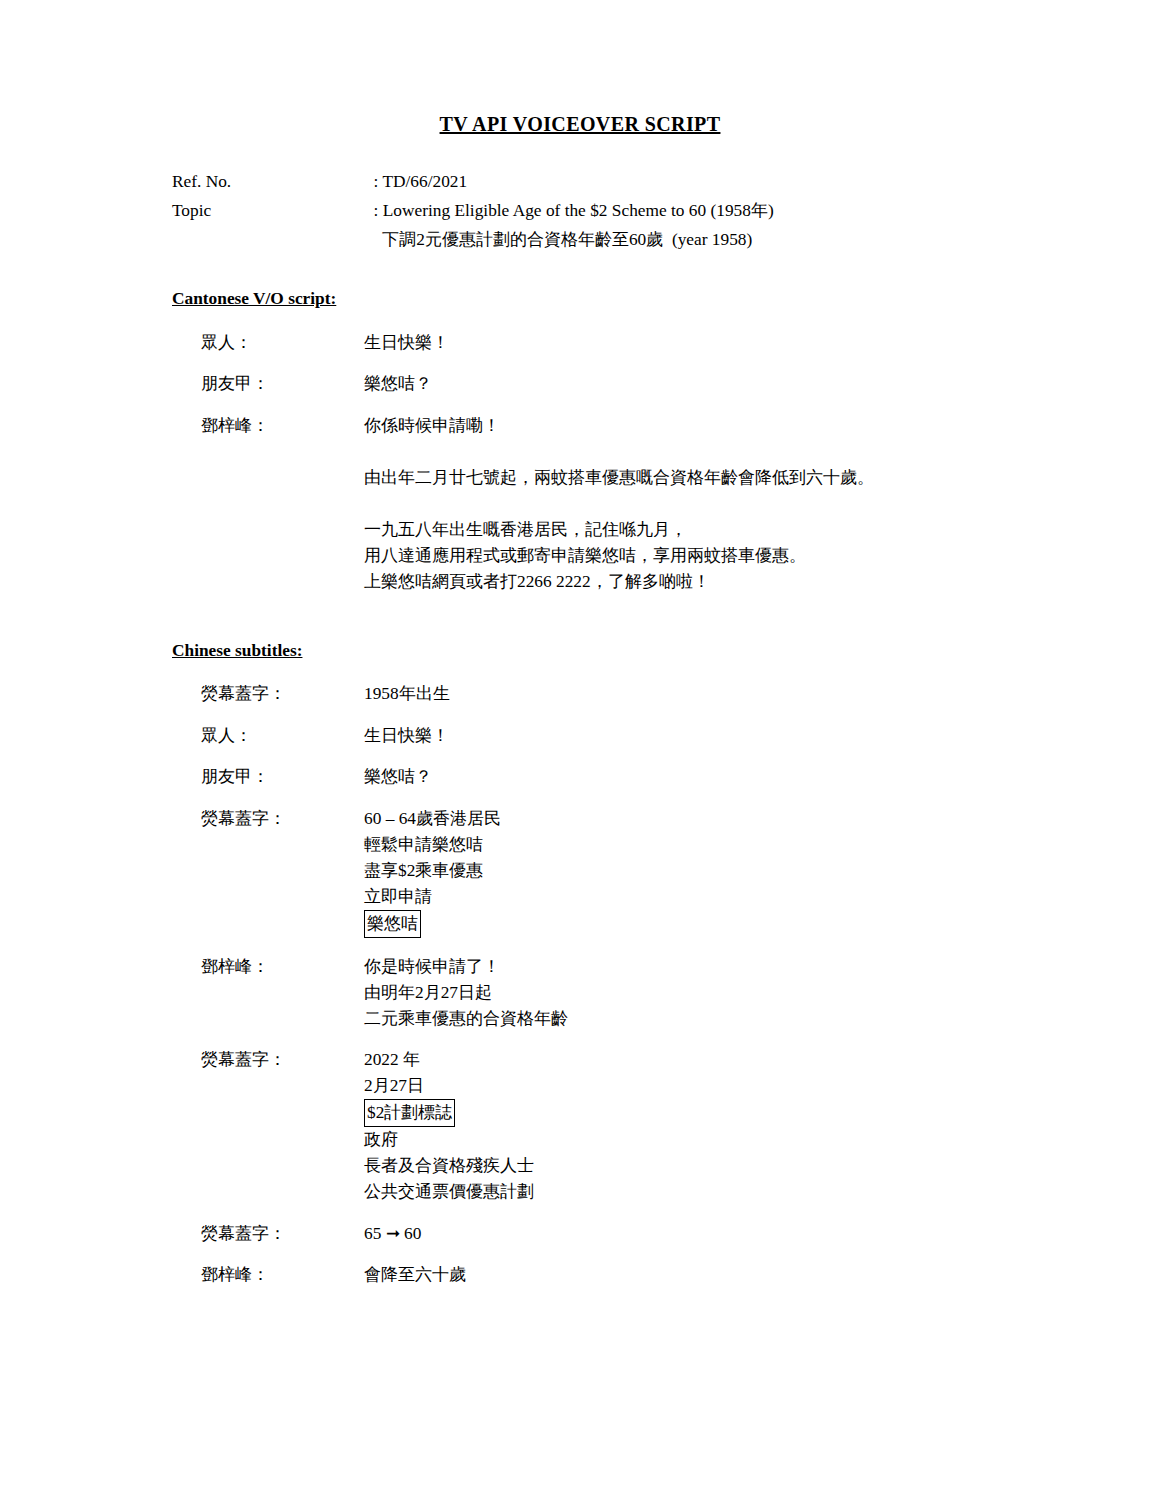TV API VOICEOVER SCRIPT
| Ref. No. | : TD/66/2021 |
| Topic | : Lowering Eligible Age of the $2 Scheme to 60 (1958年) |
| | 下調2元優惠計劃的合資格年齡至60歲 (year 1958) |
Cantonese V/O script:
| 眾人： | 生日快樂！ |
| 朋友甲： | 樂悠咭？ |
| 鄧梓峰： | 你係時候申請嘞！ 由出年二月廿七號起，兩蚊搭車優惠嘅合資格年齡會降低到六十歲。 一九五八年出生嘅香港居民，記住喺九月， 用八達通應用程式或郵寄申請樂悠咭，享用兩蚊搭車優惠。 上樂悠咭網頁或者打2266 2222，了解多啲啦！ |
Chinese subtitles:
| 熒幕蓋字： | 1958年出生 |
| 眾人： | 生日快樂！ |
| 朋友甲： | 樂悠咭？ |
| 熒幕蓋字： | 60 – 64歲香港居民 輕鬆申請樂悠咭 盡享$2乘車優惠 立即申請 樂悠咭 |
| 鄧梓峰： | 你是時候申請了！ 由明年2月27日起 二元乘車優惠的合資格年齡 |
| 熒幕蓋字： | 2022 年 2月27日 $2計劃標誌 政府 長者及合資格殘疾人士 公共交通票價優惠計劃 |
| 熒幕蓋字： | 65 ➞ 60 |
| 鄧梓峰： | 會降至六十歲 |